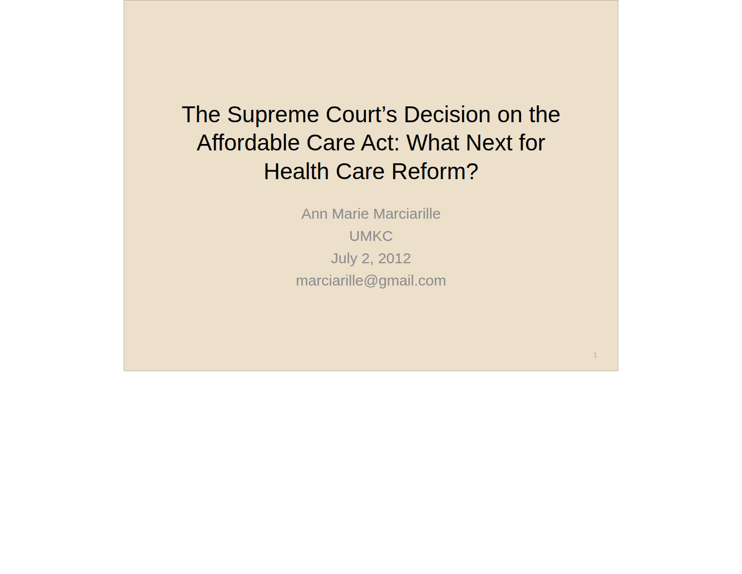The Supreme Court’s Decision on the Affordable Care Act: What Next for Health Care Reform?
Ann Marie Marciarille
UMKC
July 2, 2012
marciarille@gmail.com
1